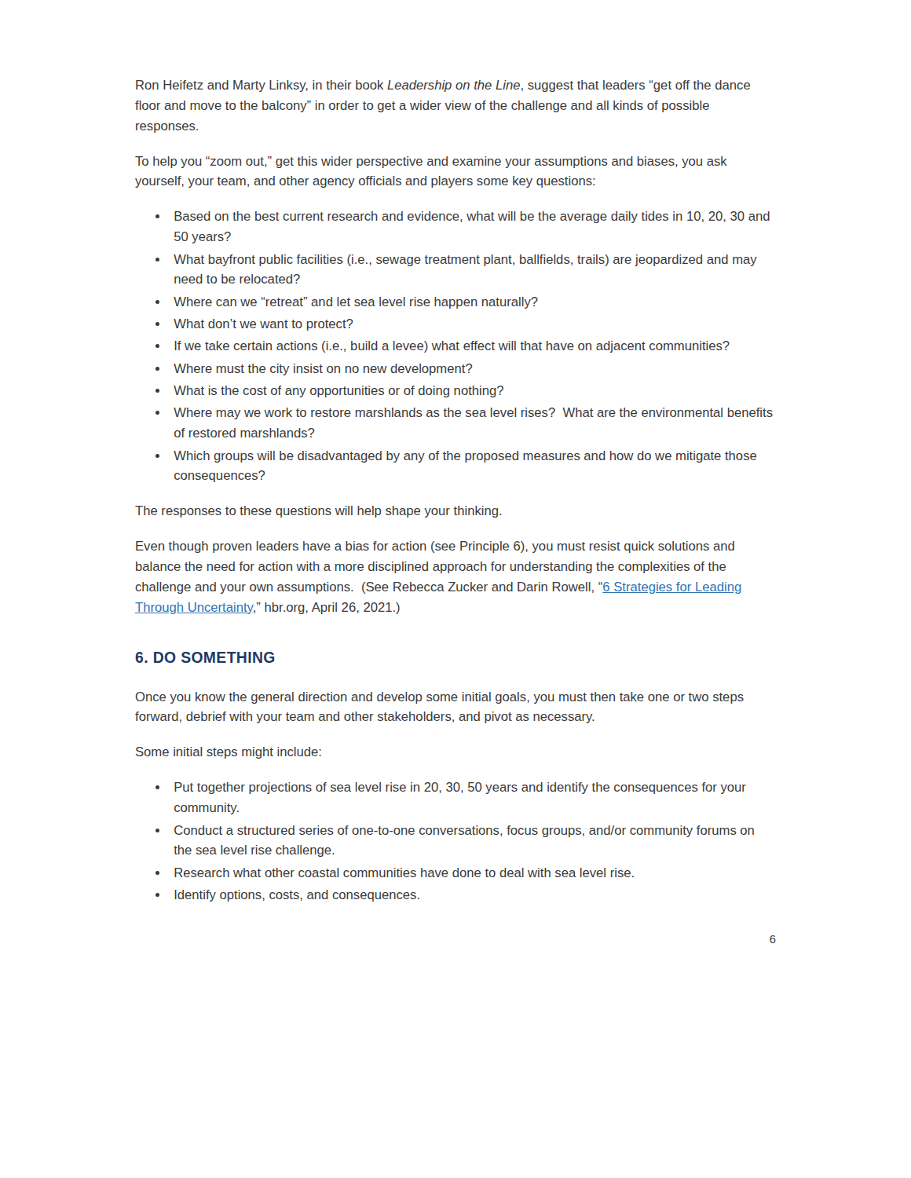Ron Heifetz and Marty Linksy, in their book Leadership on the Line, suggest that leaders “get off the dance floor and move to the balcony” in order to get a wider view of the challenge and all kinds of possible responses.
To help you “zoom out,” get this wider perspective and examine your assumptions and biases, you ask yourself, your team, and other agency officials and players some key questions:
Based on the best current research and evidence, what will be the average daily tides in 10, 20, 30 and 50 years?
What bayfront public facilities (i.e., sewage treatment plant, ballfields, trails) are jeopardized and may need to be relocated?
Where can we “retreat” and let sea level rise happen naturally?
What don’t we want to protect?
If we take certain actions (i.e., build a levee) what effect will that have on adjacent communities?
Where must the city insist on no new development?
What is the cost of any opportunities or of doing nothing?
Where may we work to restore marshlands as the sea level rises? What are the environmental benefits of restored marshlands?
Which groups will be disadvantaged by any of the proposed measures and how do we mitigate those consequences?
The responses to these questions will help shape your thinking.
Even though proven leaders have a bias for action (see Principle 6), you must resist quick solutions and balance the need for action with a more disciplined approach for understanding the complexities of the challenge and your own assumptions. (See Rebecca Zucker and Darin Rowell, “6 Strategies for Leading Through Uncertainty,” hbr.org, April 26, 2021.)
6. DO SOMETHING
Once you know the general direction and develop some initial goals, you must then take one or two steps forward, debrief with your team and other stakeholders, and pivot as necessary.
Some initial steps might include:
Put together projections of sea level rise in 20, 30, 50 years and identify the consequences for your community.
Conduct a structured series of one-to-one conversations, focus groups, and/or community forums on the sea level rise challenge.
Research what other coastal communities have done to deal with sea level rise.
Identify options, costs, and consequences.
6